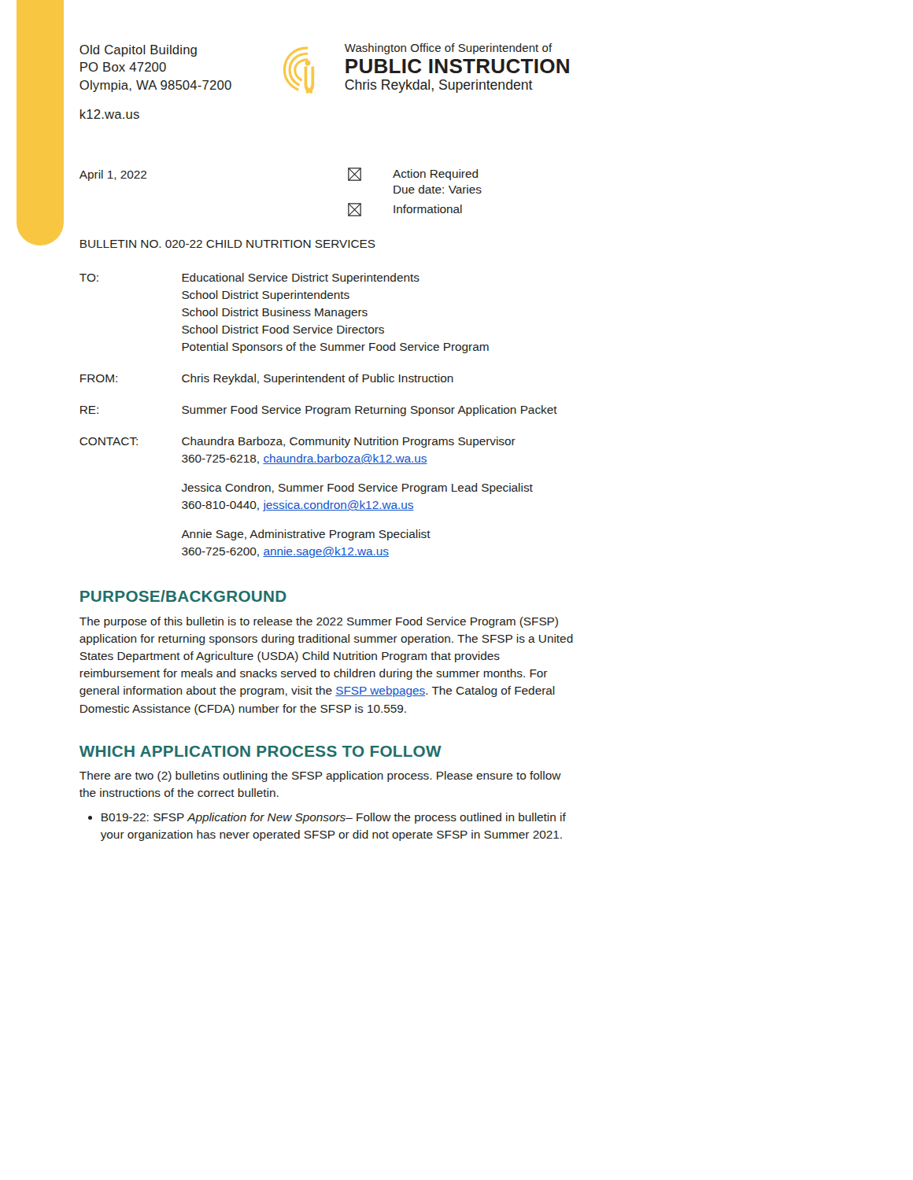Old Capitol Building
PO Box 47200
Olympia, WA 98504-7200
k12.wa.us
Washington Office of Superintendent of
PUBLIC INSTRUCTION
Chris Reykdal, Superintendent
April 1, 2022
Action Required Due date: Varies
Informational
BULLETIN NO. 020-22 CHILD NUTRITION SERVICES
| TO: | Educational Service District Superintendents School District Superintendents School District Business Managers School District Food Service Directors Potential Sponsors of the Summer Food Service Program |
| FROM: | Chris Reykdal, Superintendent of Public Instruction |
| RE: | Summer Food Service Program Returning Sponsor Application Packet |
| CONTACT: | Chaundra Barboza, Community Nutrition Programs Supervisor 360-725-6218, chaundra.barboza@k12.wa.us Jessica Condron, Summer Food Service Program Lead Specialist 360-810-0440, jessica.condron@k12.wa.us Annie Sage, Administrative Program Specialist 360-725-6200, annie.sage@k12.wa.us |
PURPOSE/BACKGROUND
The purpose of this bulletin is to release the 2022 Summer Food Service Program (SFSP) application for returning sponsors during traditional summer operation. The SFSP is a United States Department of Agriculture (USDA) Child Nutrition Program that provides reimbursement for meals and snacks served to children during the summer months. For general information about the program, visit the SFSP webpages. The Catalog of Federal Domestic Assistance (CFDA) number for the SFSP is 10.559.
WHICH APPLICATION PROCESS TO FOLLOW
There are two (2) bulletins outlining the SFSP application process. Please ensure to follow the instructions of the correct bulletin.
B019-22: SFSP Application for New Sponsors– Follow the process outlined in bulletin if your organization has never operated SFSP or did not operate SFSP in Summer 2021.